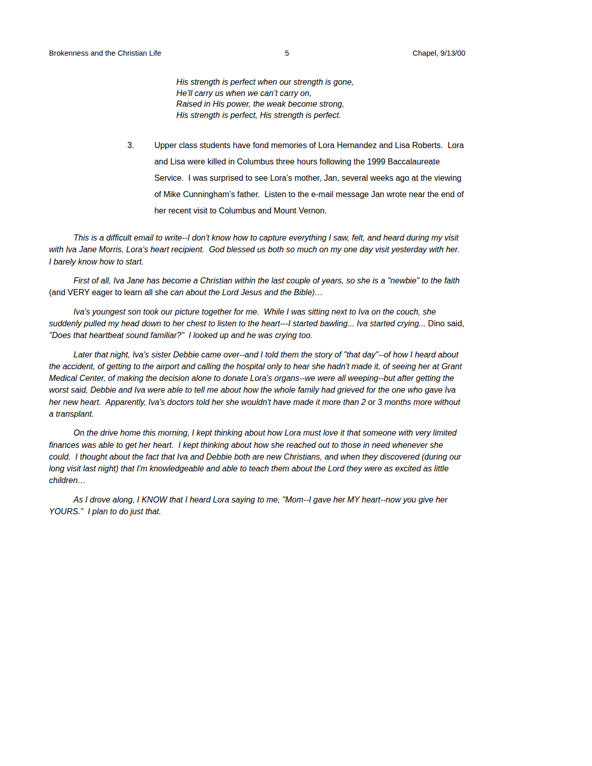Brokenness and the Christian Life 5 Chapel, 9/13/00
His strength is perfect when our strength is gone,
He’ll carry us when we can’t carry on,
Raised in His power, the weak become strong,
His strength is perfect, His strength is perfect.
3. Upper class students have fond memories of Lora Hernandez and Lisa Roberts. Lora and Lisa were killed in Columbus three hours following the 1999 Baccalaureate Service. I was surprised to see Lora’s mother, Jan, several weeks ago at the viewing of Mike Cunningham’s father. Listen to the e-mail message Jan wrote near the end of her recent visit to Columbus and Mount Vernon.
This is a difficult email to write--I don't know how to capture everything I saw, felt, and heard during my visit with Iva Jane Morris, Lora's heart recipient. God blessed us both so much on my one day visit yesterday with her. I barely know how to start.
First of all, Iva Jane has become a Christian within the last couple of years, so she is a "newbie" to the faith (and VERY eager to learn all she can about the Lord Jesus and the Bible)…
Iva's youngest son took our picture together for me. While I was sitting next to Iva on the couch, she suddenly pulled my head down to her chest to listen to the heart---I started bawling... Iva started crying... Dino said, "Does that heartbeat sound familiar?" I looked up and he was crying too.
Later that night, Iva's sister Debbie came over--and I told them the story of "that day"--of how I heard about the accident, of getting to the airport and calling the hospital only to hear she hadn't made it, of seeing her at Grant Medical Center, of making the decision alone to donate Lora's organs--we were all weeping--but after getting the worst said, Debbie and Iva were able to tell me about how the whole family had grieved for the one who gave Iva her new heart. Apparently, Iva's doctors told her she wouldn't have made it more than 2 or 3 months more without a transplant.
On the drive home this morning, I kept thinking about how Lora must love it that someone with very limited finances was able to get her heart. I kept thinking about how she reached out to those in need whenever she could. I thought about the fact that Iva and Debbie both are new Christians, and when they discovered (during our long visit last night) that I'm knowledgeable and able to teach them about the Lord they were as excited as little children…
As I drove along, I KNOW that I heard Lora saying to me, "Mom--I gave her MY heart--now you give her YOURS." I plan to do just that.